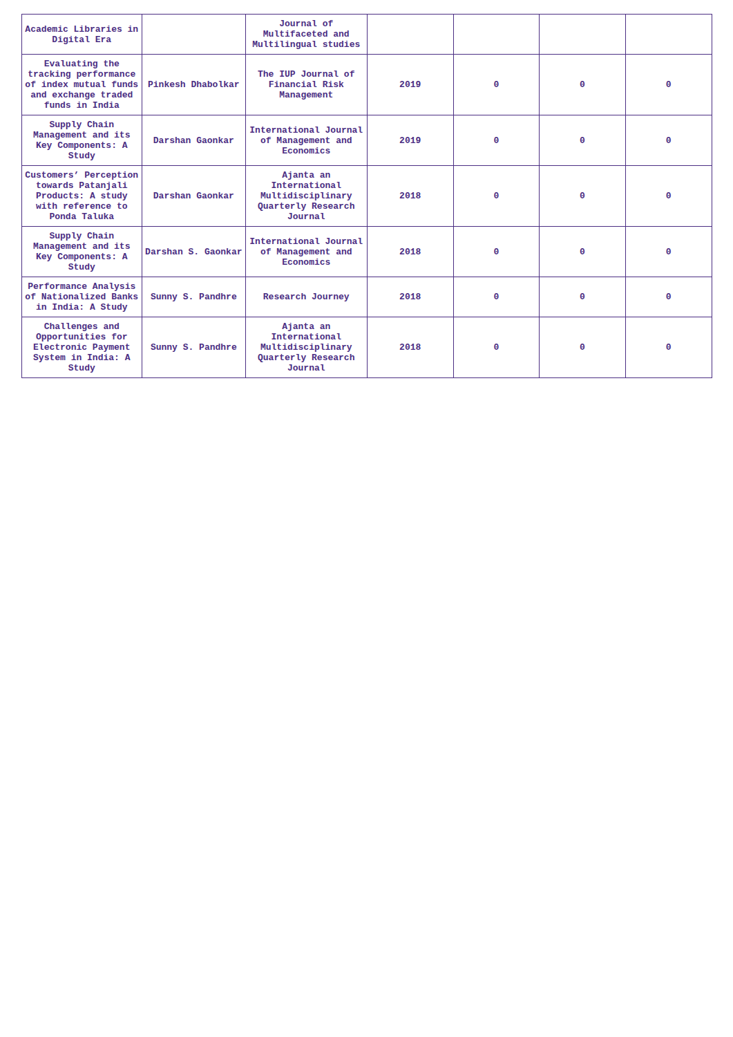| Academic Libraries in Digital Era | | Journal of Multifaceted and Multilingual studies | | | | |
| Evaluating the tracking performance of index mutual funds and exchange traded funds in India | Pinkesh Dhabolkar | The IUP Journal of Financial Risk Management | 2019 | 0 | 0 | 0 |
| Supply Chain Management and its Key Components: A Study | Darshan Gaonkar | International Journal of Management and Economics | 2019 | 0 | 0 | 0 |
| Customers’ Perception towards Patanjali Products: A study with reference to Ponda Taluka | Darshan Gaonkar | Ajanta an International Multidisciplinary Quarterly Research Journal | 2018 | 0 | 0 | 0 |
| Supply Chain Management and its Key Components: A Study | Darshan S. Gaonkar | International Journal of Management and Economics | 2018 | 0 | 0 | 0 |
| Performance Analysis of Nationalized Banks in India: A Study | Sunny S. Pandhre | Research Journey | 2018 | 0 | 0 | 0 |
| Challenges and Opportunities for Electronic Payment System in India: A Study | Sunny S. Pandhre | Ajanta an International Multidisciplinary Quarterly Research Journal | 2018 | 0 | 0 | 0 |